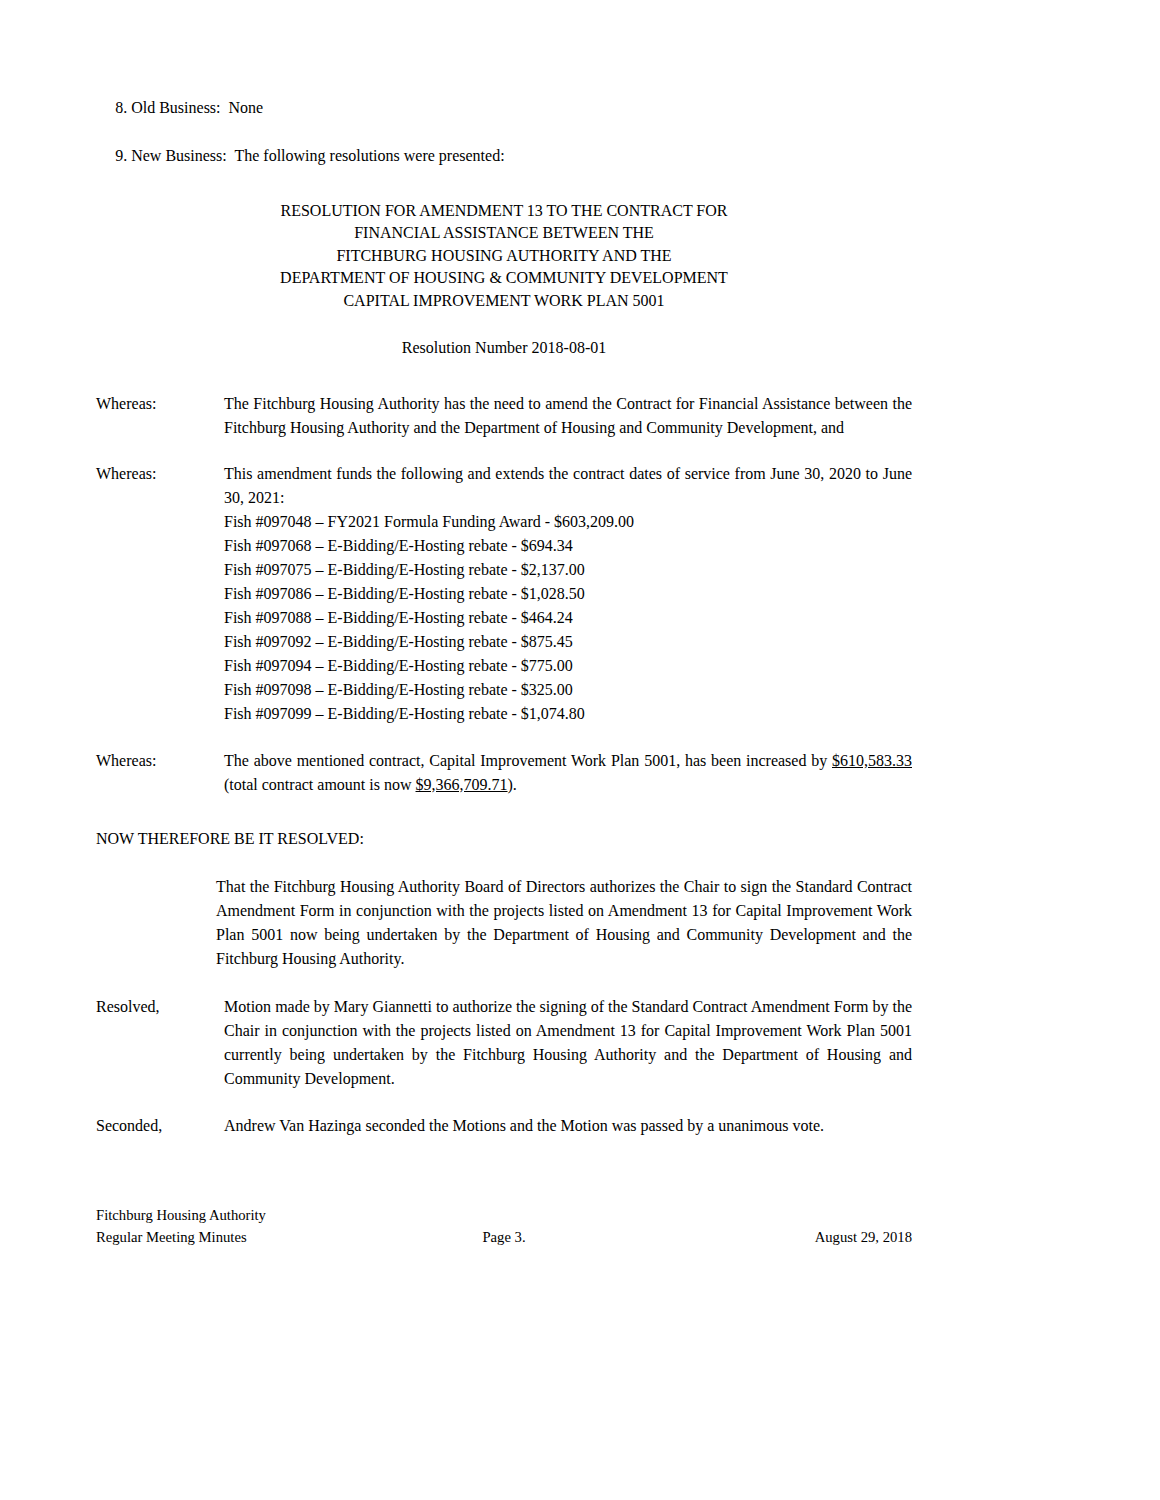Old Business: None
New Business: The following resolutions were presented:
RESOLUTION FOR AMENDMENT 13 TO THE CONTRACT FOR
FINANCIAL ASSISTANCE BETWEEN THE
FITCHBURG HOUSING AUTHORITY AND THE
DEPARTMENT OF HOUSING & COMMUNITY DEVELOPMENT
CAPITAL IMPROVEMENT WORK PLAN 5001
Resolution Number 2018-08-01
| Whereas: | The Fitchburg Housing Authority has the need to amend the Contract for Financial Assistance between the Fitchburg Housing Authority and the Department of Housing and Community Development, and |
| Whereas: | This amendment funds the following and extends the contract dates of service from June 30, 2020 to June 30, 2021: Fish #097048 – FY2021 Formula Funding Award - $603,209.00 Fish #097068 – E-Bidding/E-Hosting rebate - $694.34 Fish #097075 – E-Bidding/E-Hosting rebate - $2,137.00 Fish #097086 – E-Bidding/E-Hosting rebate - $1,028.50 Fish #097088 – E-Bidding/E-Hosting rebate - $464.24 Fish #097092 – E-Bidding/E-Hosting rebate - $875.45 Fish #097094 – E-Bidding/E-Hosting rebate - $775.00 Fish #097098 – E-Bidding/E-Hosting rebate - $325.00 Fish #097099 – E-Bidding/E-Hosting rebate - $1,074.80 |
| Whereas: | The above mentioned contract, Capital Improvement Work Plan 5001, has been increased by $610,583.33 (total contract amount is now $9,366,709.71 ). |
NOW THEREFORE BE IT RESOLVED:
That the Fitchburg Housing Authority Board of Directors authorizes the Chair to sign the Standard Contract Amendment Form in conjunction with the projects listed on Amendment 13 for Capital Improvement Work Plan 5001 now being undertaken by the Department of Housing and Community Development and the Fitchburg Housing Authority.
| Resolved, | Motion made by Mary Giannetti to authorize the signing of the Standard Contract Amendment Form by the Chair in conjunction with the projects listed on Amendment 13 for Capital Improvement Work Plan 5001 currently being undertaken by the Fitchburg Housing Authority and the Department of Housing and Community Development. |
| Seconded, | Andrew Van Hazinga seconded the Motions and the Motion was passed by a unanimous vote. |
| Fitchburg Housing Authority Regular Meeting Minutes | Page 3. | August 29, 2018 |